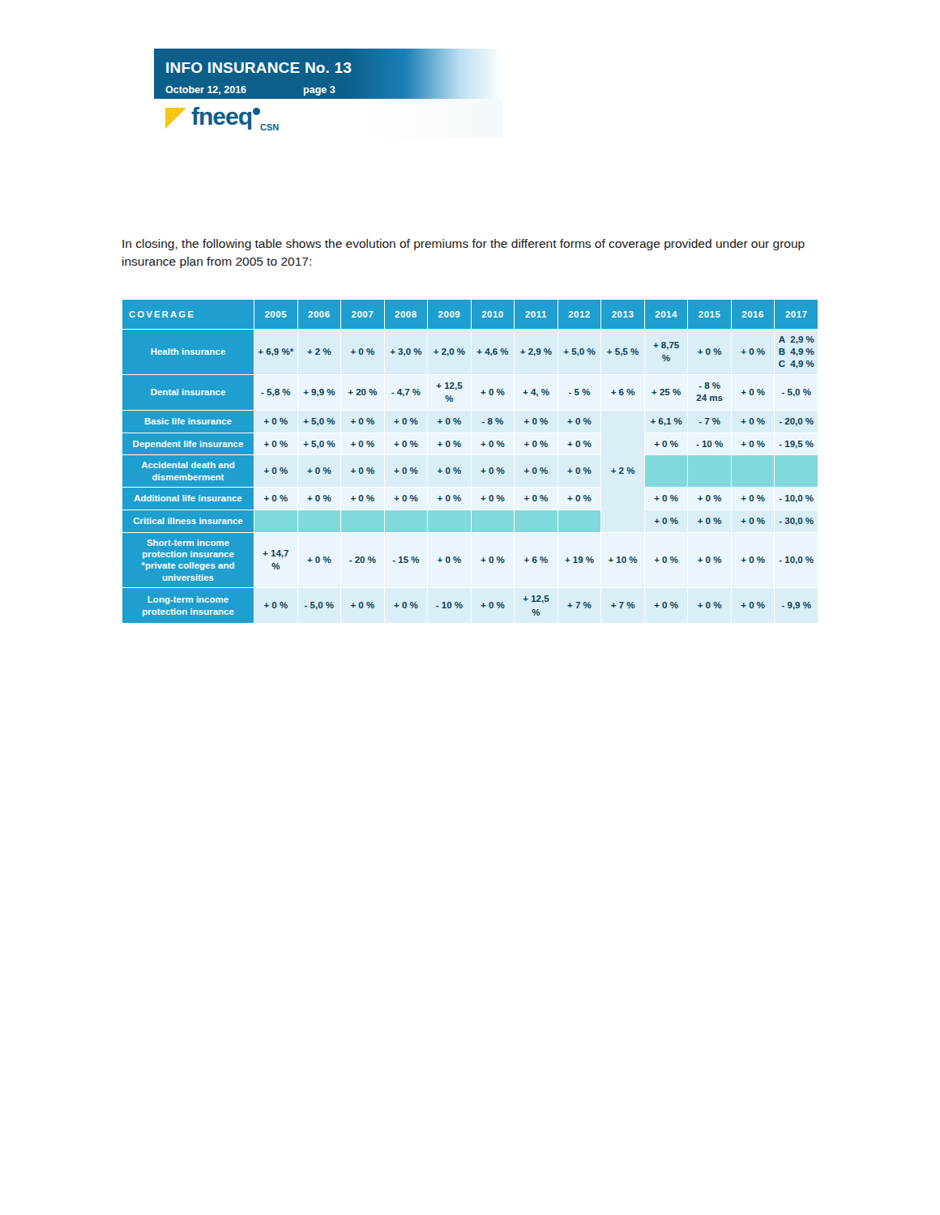INFO INSURANCE No. 13
October 12, 2016 page 3
fneeq CSN
In closing, the following table shows the evolution of premiums for the different forms of coverage provided under our group insurance plan from 2005 to 2017:
| COVERAGE | 2005 | 2006 | 2007 | 2008 | 2009 | 2010 | 2011 | 2012 | 2013 | 2014 | 2015 | 2016 | 2017 |
| --- | --- | --- | --- | --- | --- | --- | --- | --- | --- | --- | --- | --- | --- |
| Health insurance | + 6,9 %* | + 2 % | + 0 % | + 3,0 % | + 2,0 % | + 4,6 % | + 2,9 % | + 5,0 % | + 5,5 % | + 8,75 % | + 0 % | + 0 % | A 2,9 % B 4,9 % C 4,9 % |
| Dental insurance | - 5,8 % | + 9,9 % | + 20 % | - 4,7 % | + 12,5 % | + 0 % | + 4, % | - 5 % | + 6 % | + 25 % | - 8 % 24 ms | + 0 % | - 5,0 % |
| Basic life insurance | + 0 % | + 5,0 % | + 0 % | + 0 % | + 0 % | - 8 % | + 0 % | + 0 % | + 2 % | + 6,1 % | - 7 % | + 0 % | - 20,0 % |
| Dependent life insurance | + 0 % | + 5,0 % | + 0 % | + 0 % | + 0 % | + 0 % | + 0 % | + 0 % | + 0 % | - 10 % | + 0 % | - 19,5 % |
| Accidental death and dismemberment | + 0 % | + 0 % | + 0 % | + 0 % | + 0 % | + 0 % | + 0 % | + 0 % | | | | |
| Additional life insurance | + 0 % | + 0 % | + 0 % | + 0 % | + 0 % | + 0 % | + 0 % | + 0 % | + 0 % | + 0 % | + 0 % | - 10,0 % |
| Critical illness insurance | | | | | | | | | + 0 % | + 0 % | + 0 % | - 30,0 % |
| Short-term income protection insurance *private colleges and universities | + 14,7 % | + 0 % | - 20 % | - 15 % | + 0 % | + 0 % | + 6 % | + 19 % | + 10 % | + 0 % | + 0 % | + 0 % | - 10,0 % |
| Long-term income protection insurance | + 0 % | - 5,0 % | + 0 % | + 0 % | - 10 % | + 0 % | + 12,5 % | + 7 % | + 7 % | + 0 % | + 0 % | + 0 % | - 9,9 % |